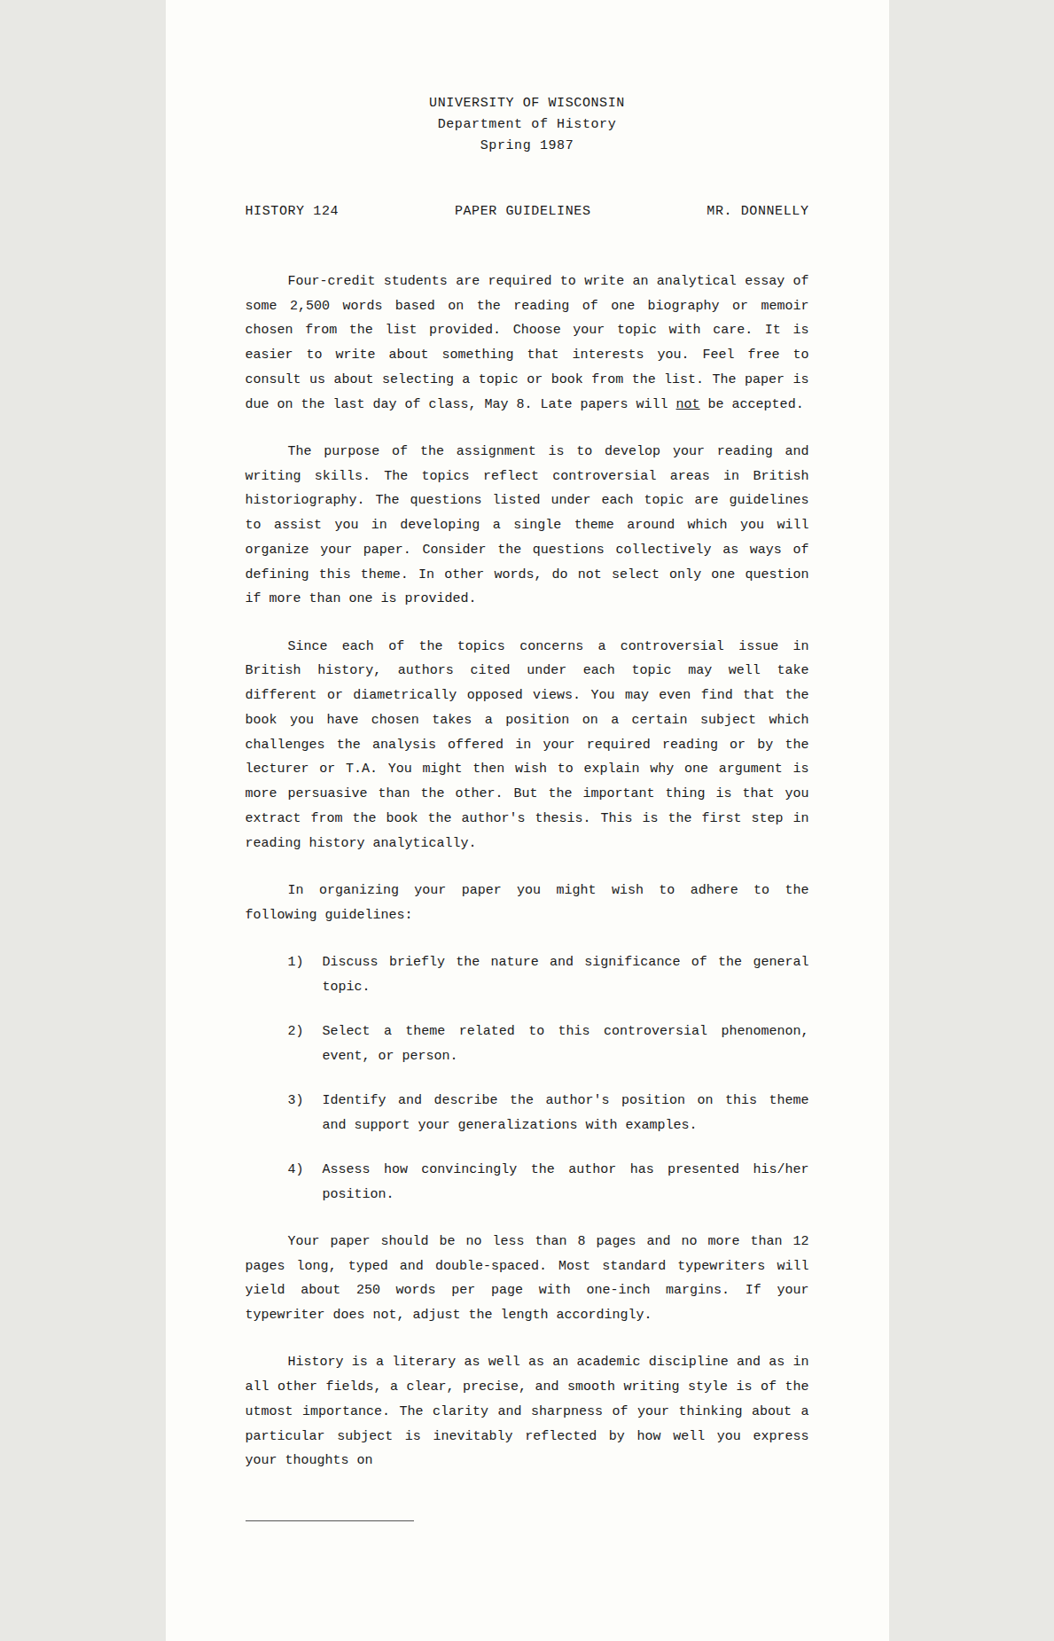UNIVERSITY OF WISCONSIN
Department of History
Spring 1987
HISTORY 124 PAPER GUIDELINES MR. DONNELLY
Four-credit students are required to write an analytical essay of some 2,500 words based on the reading of one biography or memoir chosen from the list provided. Choose your topic with care. It is easier to write about something that interests you. Feel free to consult us about selecting a topic or book from the list. The paper is due on the last day of class, May 8. Late papers will not be accepted.
The purpose of the assignment is to develop your reading and writing skills. The topics reflect controversial areas in British historiography. The questions listed under each topic are guidelines to assist you in developing a single theme around which you will organize your paper. Consider the questions collectively as ways of defining this theme. In other words, do not select only one question if more than one is provided.
Since each of the topics concerns a controversial issue in British history, authors cited under each topic may well take different or diametrically opposed views. You may even find that the book you have chosen takes a position on a certain subject which challenges the analysis offered in your required reading or by the lecturer or T.A. You might then wish to explain why one argument is more persuasive than the other. But the important thing is that you extract from the book the author's thesis. This is the first step in reading history analytically.
In organizing your paper you might wish to adhere to the following guidelines:
Discuss briefly the nature and significance of the general topic.
Select a theme related to this controversial phenomenon, event, or person.
Identify and describe the author's position on this theme and support your generalizations with examples.
Assess how convincingly the author has presented his/her position.
Your paper should be no less than 8 pages and no more than 12 pages long, typed and double-spaced. Most standard typewriters will yield about 250 words per page with one-inch margins. If your typewriter does not, adjust the length accordingly.
History is a literary as well as an academic discipline and as in all other fields, a clear, precise, and smooth writing style is of the utmost importance. The clarity and sharpness of your thinking about a particular subject is inevitably reflected by how well you express your thoughts on